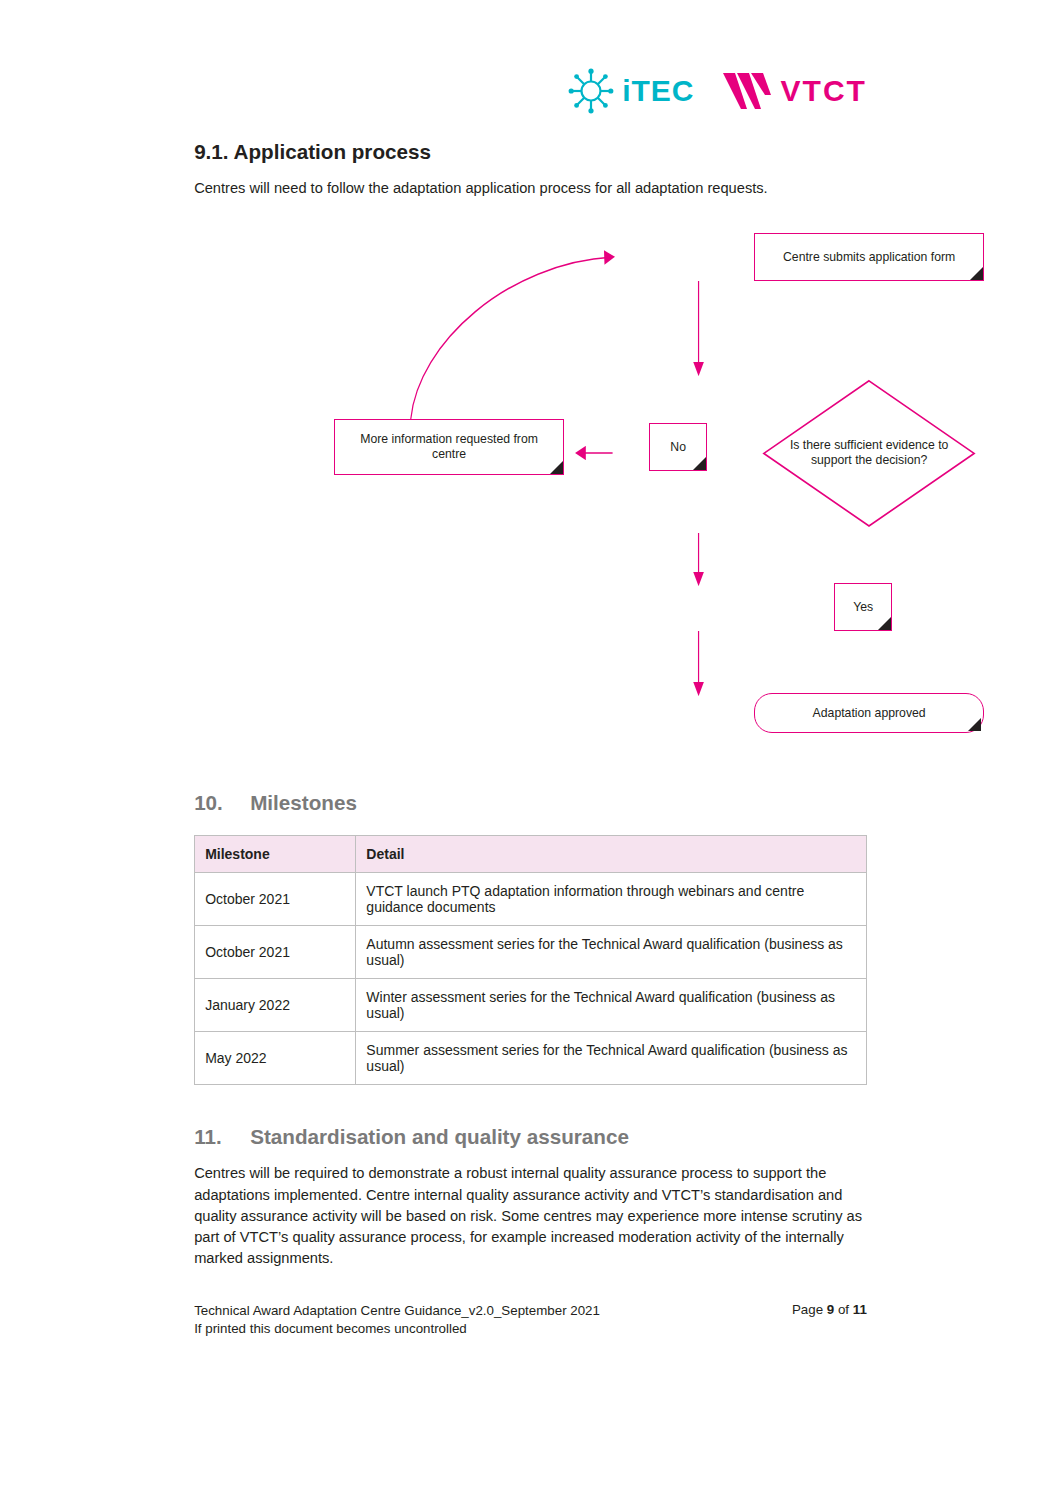iTEC
VTCT
9.1. Application process
Centres will need to follow the adaptation application process for all adaptation requests.
Centre submits application form
Is there sufficient evidence to support the decision?
No
More information requested from centre
Yes
Adaptation approved
10. Milestones
| Milestone | Detail |
| --- | --- |
| October 2021 | VTCT launch PTQ adaptation information through webinars and centre guidance documents |
| October 2021 | Autumn assessment series for the Technical Award qualification (business as usual) |
| January 2022 | Winter assessment series for the Technical Award qualification (business as usual) |
| May 2022 | Summer assessment series for the Technical Award qualification (business as usual) |
11. Standardisation and quality assurance
Centres will be required to demonstrate a robust internal quality assurance process to support the adaptations implemented. Centre internal quality assurance activity and VTCT’s standardisation and quality assurance activity will be based on risk. Some centres may experience more intense scrutiny as part of VTCT’s quality assurance process, for example increased moderation activity of the internally marked assignments.
Technical Award Adaptation Centre Guidance_v2.0_September 2021
If printed this document becomes uncontrolled
Page 9 of 11